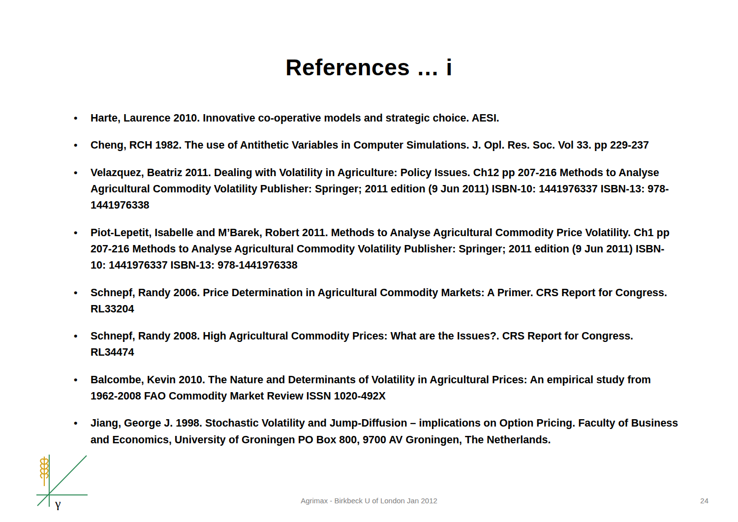References … i
Harte, Laurence 2010. Innovative co-operative models and strategic choice. AESI.
Cheng, RCH 1982. The use of Antithetic Variables in Computer Simulations. J. Opl. Res. Soc. Vol 33. pp 229-237
Velazquez, Beatriz 2011. Dealing with Volatility in Agriculture: Policy Issues. Ch12 pp 207-216 Methods to Analyse Agricultural Commodity Volatility Publisher: Springer; 2011 edition (9 Jun 2011) ISBN-10: 1441976337 ISBN-13: 978-1441976338
Piot-Lepetit, Isabelle and M’Barek, Robert 2011. Methods to Analyse Agricultural Commodity Price Volatility. Ch1 pp 207-216 Methods to Analyse Agricultural Commodity Volatility Publisher: Springer; 2011 edition (9 Jun 2011) ISBN-10: 1441976337 ISBN-13: 978-1441976338
Schnepf, Randy 2006. Price Determination in Agricultural Commodity Markets: A Primer. CRS Report for Congress. RL33204
Schnepf, Randy 2008. High Agricultural Commodity Prices: What are the Issues?. CRS Report for Congress. RL34474
Balcombe, Kevin 2010. The Nature and Determinants of Volatility in Agricultural Prices: An empirical study from 1962-2008 FAO Commodity Market Review ISSN 1020-492X
Jiang, George J. 1998. Stochastic Volatility and Jump-Diffusion – implications on Option Pricing. Faculty of Business and Economics, University of Groningen PO Box 800, 9700 AV Groningen, The Netherlands.
γ
Agrimax - Birkbeck U of London Jan 2012
24